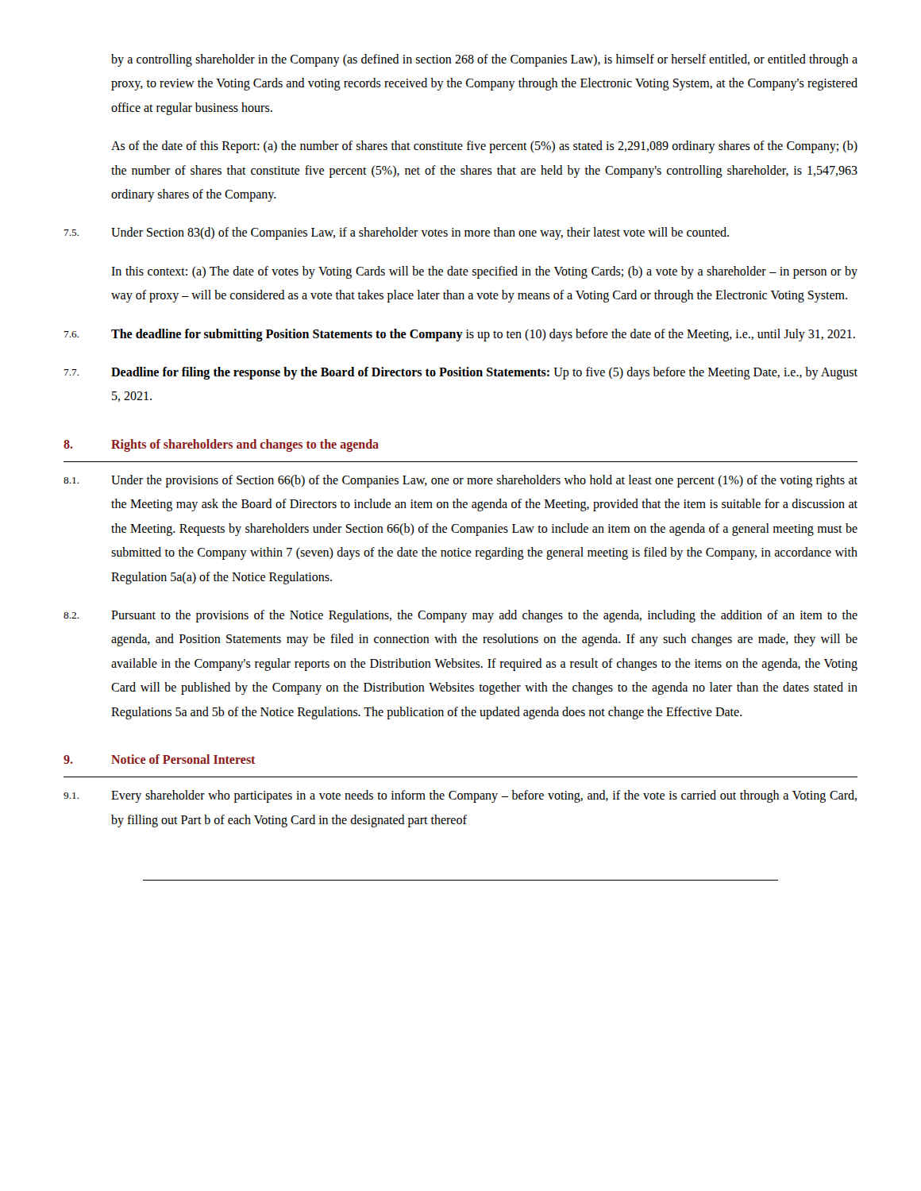by a controlling shareholder in the Company (as defined in section 268 of the Companies Law), is himself or herself entitled, or entitled through a proxy, to review the Voting Cards and voting records received by the Company through the Electronic Voting System, at the Company's registered office at regular business hours.
As of the date of this Report: (a) the number of shares that constitute five percent (5%) as stated is 2,291,089 ordinary shares of the Company; (b) the number of shares that constitute five percent (5%), net of the shares that are held by the Company's controlling shareholder, is 1,547,963 ordinary shares of the Company.
7.5.
Under Section 83(d) of the Companies Law, if a shareholder votes in more than one way, their latest vote will be counted.
In this context: (a) The date of votes by Voting Cards will be the date specified in the Voting Cards; (b) a vote by a shareholder – in person or by way of proxy – will be considered as a vote that takes place later than a vote by means of a Voting Card or through the Electronic Voting System.
7.6.
The deadline for submitting Position Statements to the Company is up to ten (10) days before the date of the Meeting, i.e., until July 31, 2021.
7.7.
Deadline for filing the response by the Board of Directors to Position Statements: Up to five (5) days before the Meeting Date, i.e., by August 5, 2021.
8.
Rights of shareholders and changes to the agenda
8.1.
Under the provisions of Section 66(b) of the Companies Law, one or more shareholders who hold at least one percent (1%) of the voting rights at the Meeting may ask the Board of Directors to include an item on the agenda of the Meeting, provided that the item is suitable for a discussion at the Meeting. Requests by shareholders under Section 66(b) of the Companies Law to include an item on the agenda of a general meeting must be submitted to the Company within 7 (seven) days of the date the notice regarding the general meeting is filed by the Company, in accordance with Regulation 5a(a) of the Notice Regulations.
8.2.
Pursuant to the provisions of the Notice Regulations, the Company may add changes to the agenda, including the addition of an item to the agenda, and Position Statements may be filed in connection with the resolutions on the agenda. If any such changes are made, they will be available in the Company's regular reports on the Distribution Websites. If required as a result of changes to the items on the agenda, the Voting Card will be published by the Company on the Distribution Websites together with the changes to the agenda no later than the dates stated in Regulations 5a and 5b of the Notice Regulations. The publication of the updated agenda does not change the Effective Date.
9.
Notice of Personal Interest
9.1.
Every shareholder who participates in a vote needs to inform the Company – before voting, and, if the vote is carried out through a Voting Card, by filling out Part b of each Voting Card in the designated part thereof